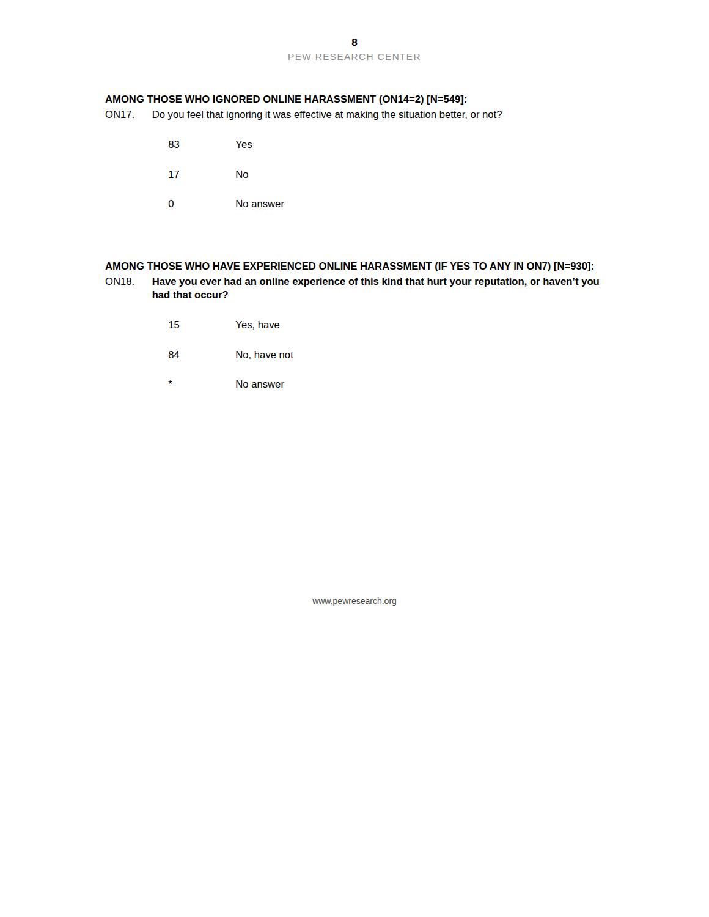8
PEW RESEARCH CENTER
AMONG THOSE WHO IGNORED ONLINE HARASSMENT (ON14=2) [N=549]:
ON17. Do you feel that ignoring it was effective at making the situation better, or not?
| 83 | Yes |
| 17 | No |
| 0 | No answer |
AMONG THOSE WHO HAVE EXPERIENCED ONLINE HARASSMENT (IF YES TO ANY IN ON7) [N=930]:
ON18. Have you ever had an online experience of this kind that hurt your reputation, or haven’t you had that occur?
| 15 | Yes, have |
| 84 | No, have not |
| * | No answer |
www.pewresearch.org